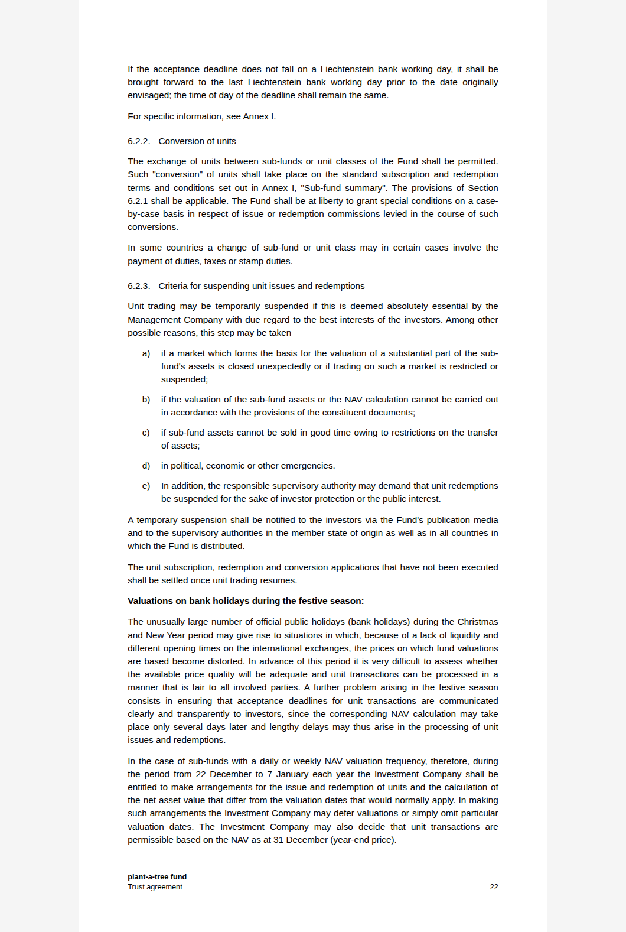If the acceptance deadline does not fall on a Liechtenstein bank working day, it shall be brought forward to the last Liechtenstein bank working day prior to the date originally envisaged; the time of day of the deadline shall remain the same.
For specific information, see Annex I.
6.2.2. Conversion of units
The exchange of units between sub-funds or unit classes of the Fund shall be permitted. Such "conversion" of units shall take place on the standard subscription and redemption terms and conditions set out in Annex I, "Sub-fund summary". The provisions of Section 6.2.1 shall be applicable. The Fund shall be at liberty to grant special conditions on a case-by-case basis in respect of issue or redemption commissions levied in the course of such conversions.
In some countries a change of sub-fund or unit class may in certain cases involve the payment of duties, taxes or stamp duties.
6.2.3. Criteria for suspending unit issues and redemptions
Unit trading may be temporarily suspended if this is deemed absolutely essential by the Management Company with due regard to the best interests of the investors. Among other possible reasons, this step may be taken
if a market which forms the basis for the valuation of a substantial part of the sub-fund's assets is closed unexpectedly or if trading on such a market is restricted or suspended;
if the valuation of the sub-fund assets or the NAV calculation cannot be carried out in accordance with the provisions of the constituent documents;
if sub-fund assets cannot be sold in good time owing to restrictions on the transfer of assets;
in political, economic or other emergencies.
In addition, the responsible supervisory authority may demand that unit redemptions be suspended for the sake of investor protection or the public interest.
A temporary suspension shall be notified to the investors via the Fund's publication media and to the supervisory authorities in the member state of origin as well as in all countries in which the Fund is distributed.
The unit subscription, redemption and conversion applications that have not been executed shall be settled once unit trading resumes.
Valuations on bank holidays during the festive season:
The unusually large number of official public holidays (bank holidays) during the Christmas and New Year period may give rise to situations in which, because of a lack of liquidity and different opening times on the international exchanges, the prices on which fund valuations are based become distorted. In advance of this period it is very difficult to assess whether the available price quality will be adequate and unit transactions can be processed in a manner that is fair to all involved parties. A further problem arising in the festive season consists in ensuring that acceptance deadlines for unit transactions are communicated clearly and transparently to investors, since the corresponding NAV calculation may take place only several days later and lengthy delays may thus arise in the processing of unit issues and redemptions.
In the case of sub-funds with a daily or weekly NAV valuation frequency, therefore, during the period from 22 December to 7 January each year the Investment Company shall be entitled to make arrangements for the issue and redemption of units and the calculation of the net asset value that differ from the valuation dates that would normally apply. In making such arrangements the Investment Company may defer valuations or simply omit particular valuation dates. The Investment Company may also decide that unit transactions are permissible based on the NAV as at 31 December (year-end price).
plant-a-tree fund
Trust agreement 22